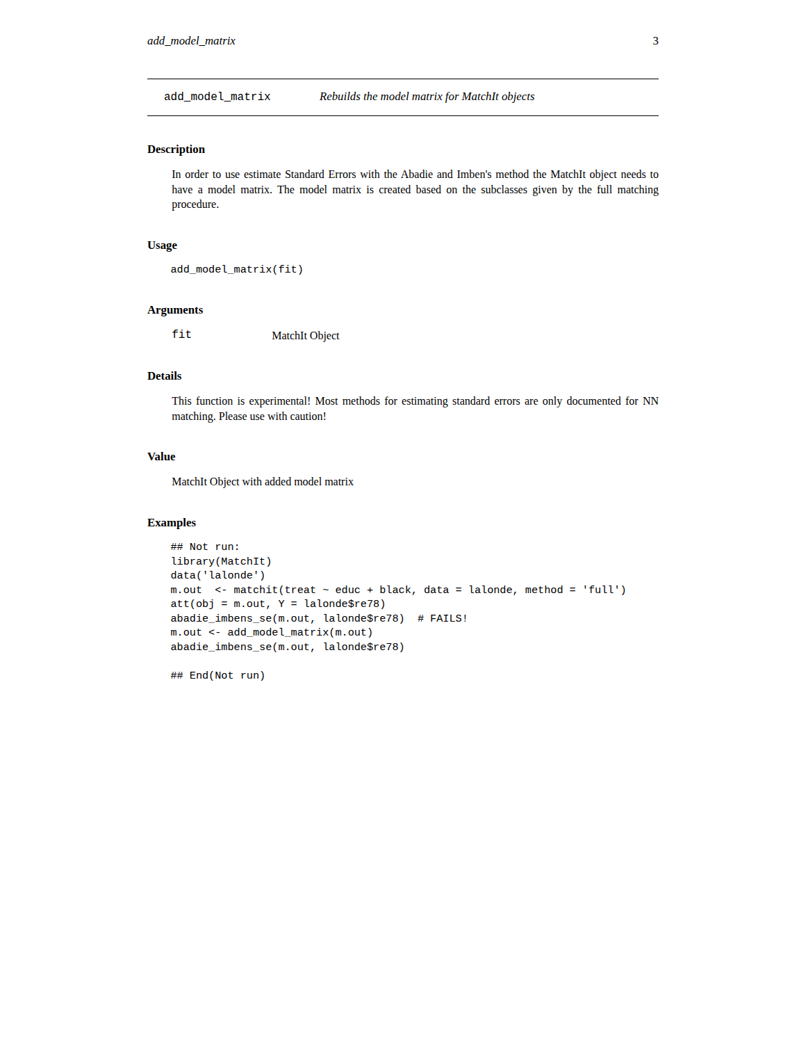add_model_matrix 3
add_model_matrix Rebuilds the model matrix for MatchIt objects
Description
In order to use estimate Standard Errors with the Abadie and Imben's method the MatchIt object needs to have a model matrix. The model matrix is created based on the subclasses given by the full matching procedure.
Usage
add_model_matrix(fit)
Arguments
fit
MatchIt Object
Details
This function is experimental! Most methods for estimating standard errors are only documented for NN matching. Please use with caution!
Value
MatchIt Object with added model matrix
Examples
## Not run: 
library(MatchIt)
data('lalonde')
m.out  <- matchit(treat ~ educ + black, data = lalonde, method = 'full')
att(obj = m.out, Y = lalonde$re78)
abadie_imbens_se(m.out, lalonde$re78)  # FAILS!
m.out <- add_model_matrix(m.out)
abadie_imbens_se(m.out, lalonde$re78)

## End(Not run)